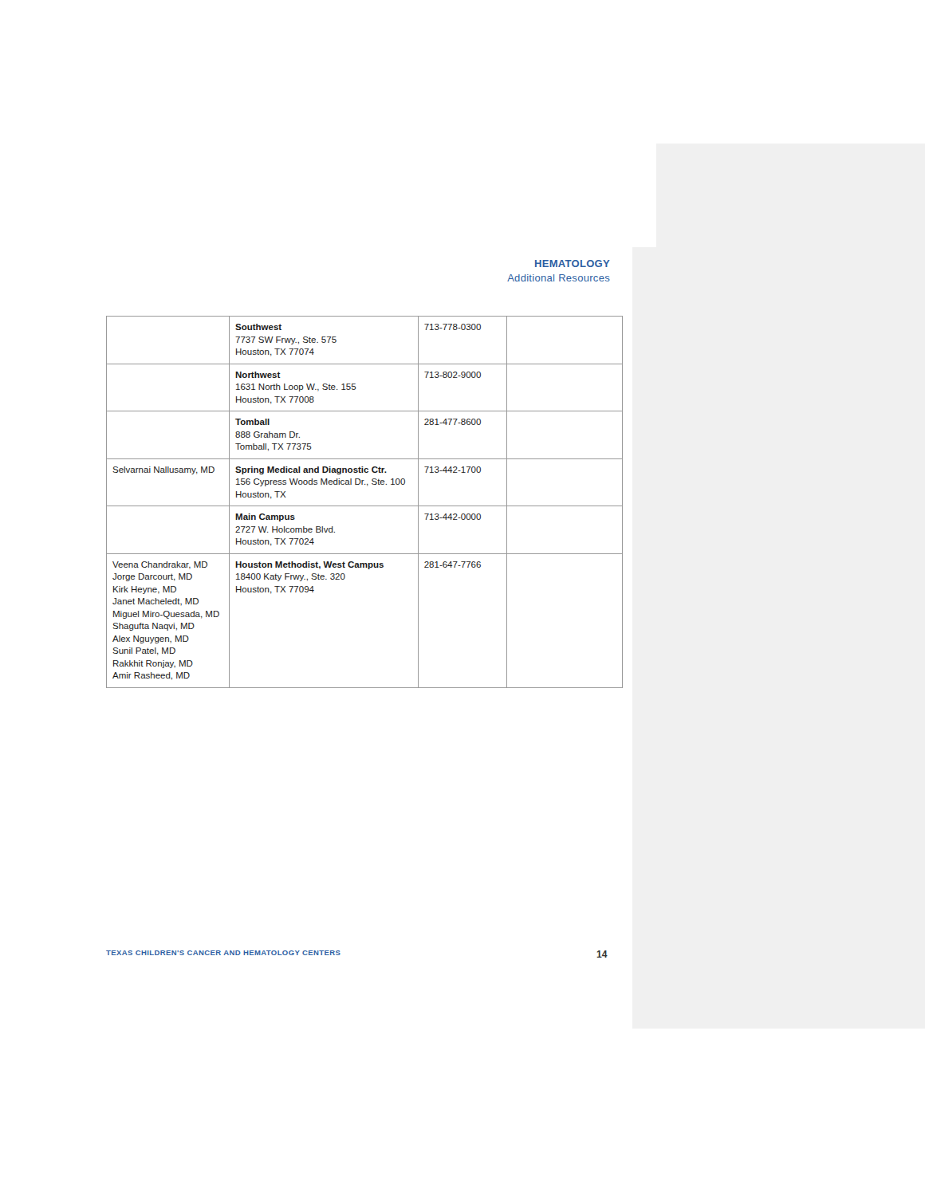HEMATOLOGY
Additional Resources
| | Southwest 7737 SW Frwy., Ste. 575 Houston, TX 77074 | 713-778-0300 | |
| | Northwest 1631 North Loop W., Ste. 155 Houston, TX 77008 | 713-802-9000 | |
| | Tomball 888 Graham Dr. Tomball, TX 77375 | 281-477-8600 | |
| Selvarnai Nallusamy, MD | Spring Medical and Diagnostic Ctr. 156 Cypress Woods Medical Dr., Ste. 100 Houston, TX | 713-442-1700 | |
| | Main Campus 2727 W. Holcombe Blvd. Houston, TX 77024 | 713-442-0000 | |
| Veena Chandrakar, MD Jorge Darcourt, MD Kirk Heyne, MD Janet Macheledt, MD Miguel Miro-Quesada, MD Shagufta Naqvi, MD Alex Nguygen, MD Sunil Patel, MD Rakkhit Ronjay, MD Amir Rasheed, MD | Houston Methodist, West Campus 18400 Katy Frwy., Ste. 320 Houston, TX 77094 | 281-647-7766 | |
TEXAS CHILDREN'S CANCER AND HEMATOLOGY CENTERS
14